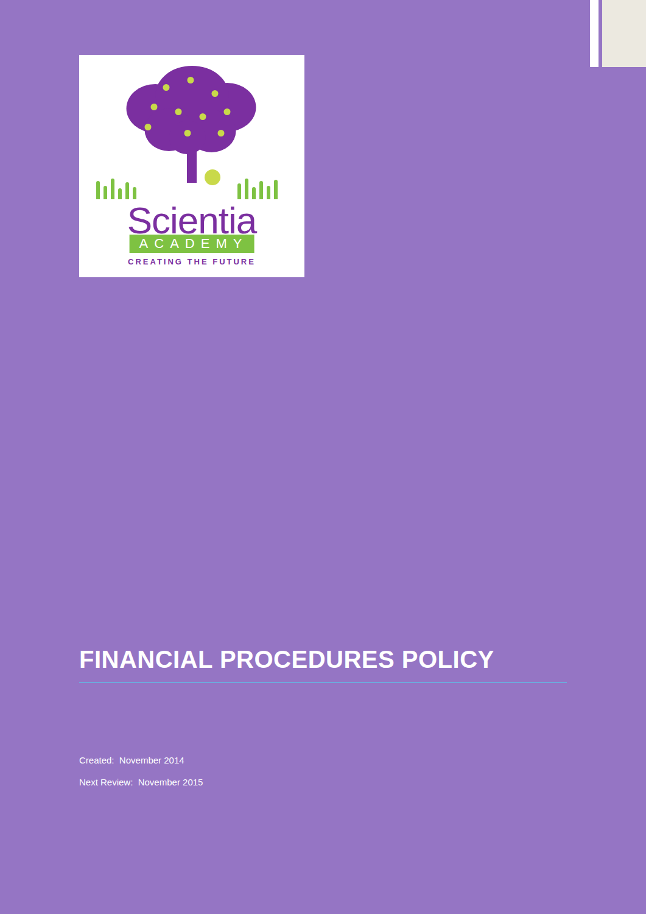Scientia
ACADEMY
CREATING THE FUTURE
FINANCIAL PROCEDURES POLICY
Created: November 2014
Next Review: November 2015